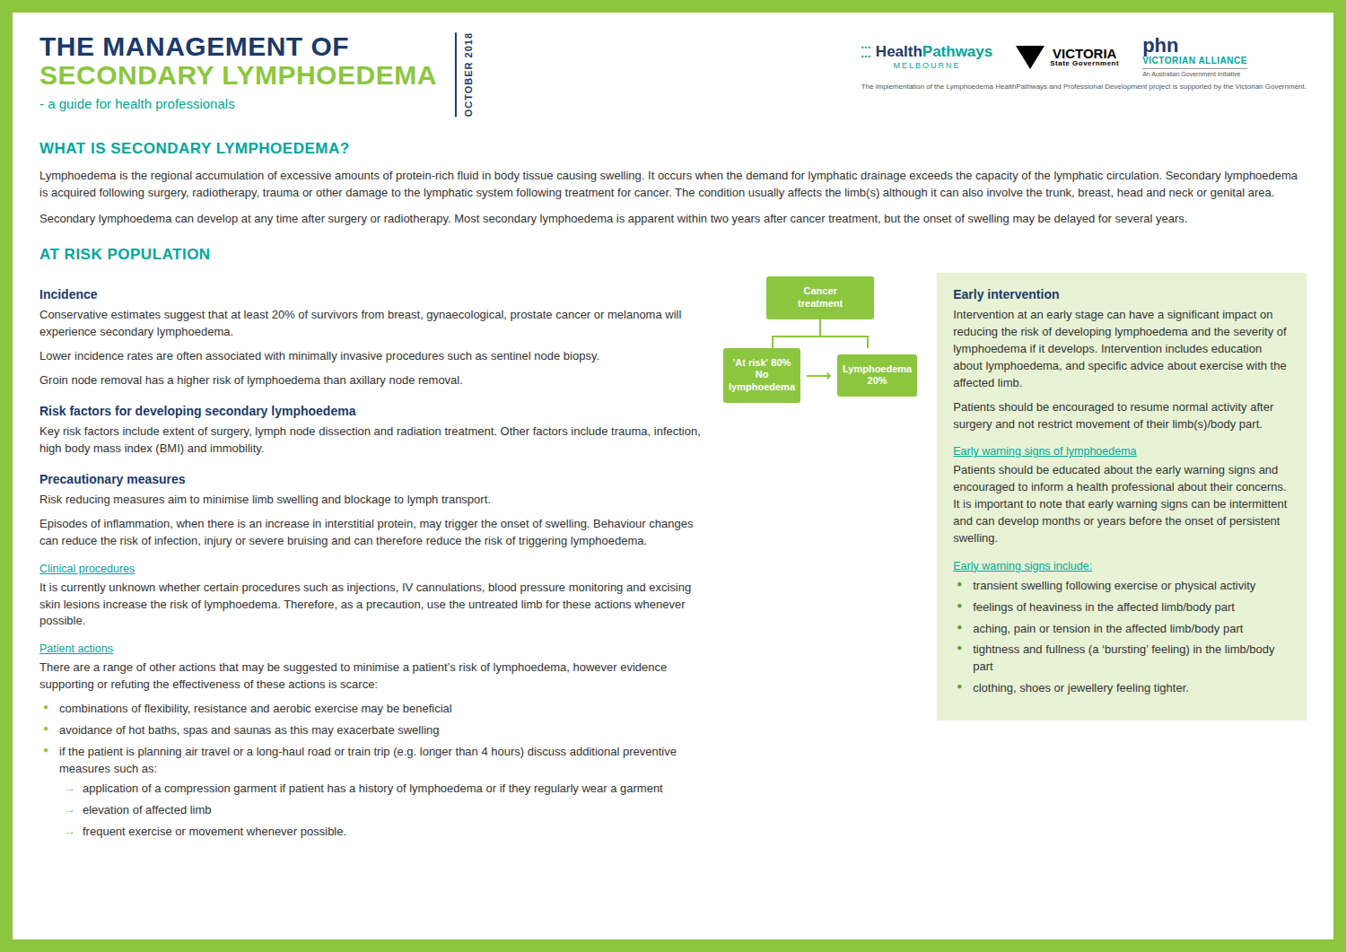The Management ofSecondary Lymphoedema
- a guide for health professionals
OCTOBER 2018
•••
••• HealthPathways MELBOURNE
VICTORIAState Government
phn
VICTORIAN ALLIANCE
An Australian Government Initiative
The implementation of the Lymphoedema HealthPathways and Professional Development project is supported by the Victorian Government.
What is secondary lymphoedema?
Lymphoedema is the regional accumulation of excessive amounts of protein-rich fluid in body tissue causing swelling. It occurs when the demand for lymphatic drainage exceeds the capacity of the lymphatic circulation. Secondary lymphoedema is acquired following surgery, radiotherapy, trauma or other damage to the lymphatic system following treatment for cancer. The condition usually affects the limb(s) although it can also involve the trunk, breast, head and neck or genital area.
Secondary lymphoedema can develop at any time after surgery or radiotherapy. Most secondary lymphoedema is apparent within two years after cancer treatment, but the onset of swelling may be delayed for several years.
At risk population
Incidence
Conservative estimates suggest that at least 20% of survivors from breast, gynaecological, prostate cancer or melanoma will experience secondary lymphoedema.
Lower incidence rates are often associated with minimally invasive procedures such as sentinel node biopsy.
Groin node removal has a higher risk of lymphoedema than axillary node removal.
Risk factors for developing secondary lymphoedema
Key risk factors include extent of surgery, lymph node dissection and radiation treatment. Other factors include trauma, infection, high body mass index (BMI) and immobility.
Precautionary measures
Risk reducing measures aim to minimise limb swelling and blockage to lymph transport.
Episodes of inflammation, when there is an increase in interstitial protein, may trigger the onset of swelling. Behaviour changes can reduce the risk of infection, injury or severe bruising and can therefore reduce the risk of triggering lymphoedema.
Clinical procedures
It is currently unknown whether certain procedures such as injections, IV cannulations, blood pressure monitoring and excising skin lesions increase the risk of lymphoedema. Therefore, as a precaution, use the untreated limb for these actions whenever possible.
Patient actions
There are a range of other actions that may be suggested to minimise a patient’s risk of lymphoedema, however evidence supporting or refuting the effectiveness of these actions is scarce:
combinations of flexibility, resistance and aerobic exercise may be beneficial
avoidance of hot baths, spas and saunas as this may exacerbate swelling
if the patient is planning air travel or a long-haul road or train trip (e.g. longer than 4 hours) discuss additional preventive measures such as:
application of a compression garment if patient has a history of lymphoedema or if they regularly wear a garment
elevation of affected limb
frequent exercise or movement whenever possible.
Cancer
treatment
'At risk' 80%
No lymphoedema
⟶
Lymphoedema
20%
Early intervention
Intervention at an early stage can have a significant impact on reducing the risk of developing lymphoedema and the severity of lymphoedema if it develops. Intervention includes education about lymphoedema, and specific advice about exercise with the affected limb.
Patients should be encouraged to resume normal activity after surgery and not restrict movement of their limb(s)/body part.
Early warning signs of lymphoedema
Patients should be educated about the early warning signs and encouraged to inform a health professional about their concerns. It is important to note that early warning signs can be intermittent and can develop months or years before the onset of persistent swelling.
Early warning signs include:
transient swelling following exercise or physical activity
feelings of heaviness in the affected limb/body part
aching, pain or tension in the affected limb/body part
tightness and fullness (a ‘bursting’ feeling) in the limb/body part
clothing, shoes or jewellery feeling tighter.